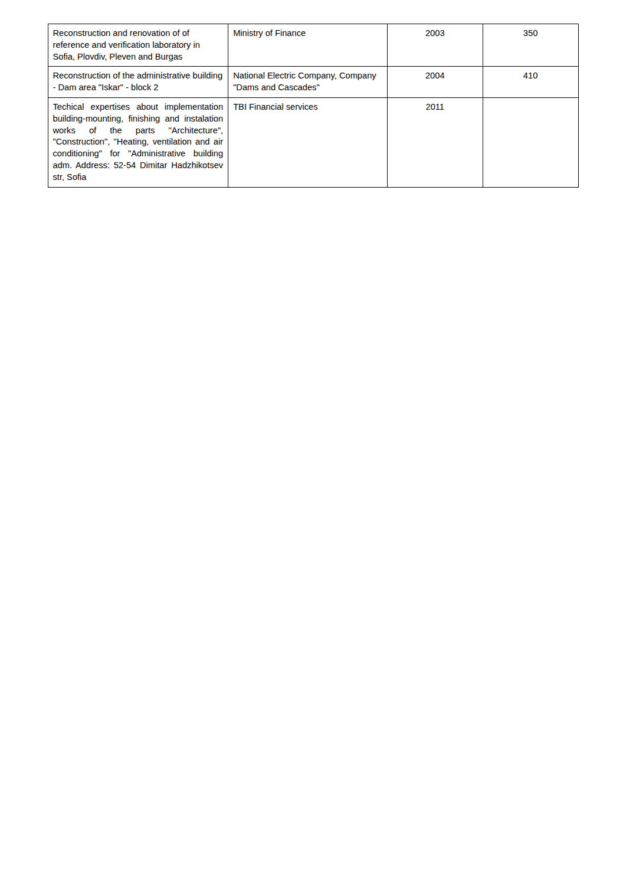| Reconstruction and renovation of of reference and verification laboratory in Sofia, Plovdiv, Pleven and Burgas | Ministry of Finance | 2003 | 350 |
| Reconstruction of the administrative building - Dam area "Iskar" - block 2 | National Electric Company, Company "Dams and Cascades" | 2004 | 410 |
| Techical expertises about implementation building-mounting, finishing and instalation works of the parts "Architecture", "Construction", "Heating, ventilation and air conditioning" for "Administrative building adm. Address: 52-54 Dimitar Hadzhikotsev str, Sofia | TBI Financial services | 2011 | |